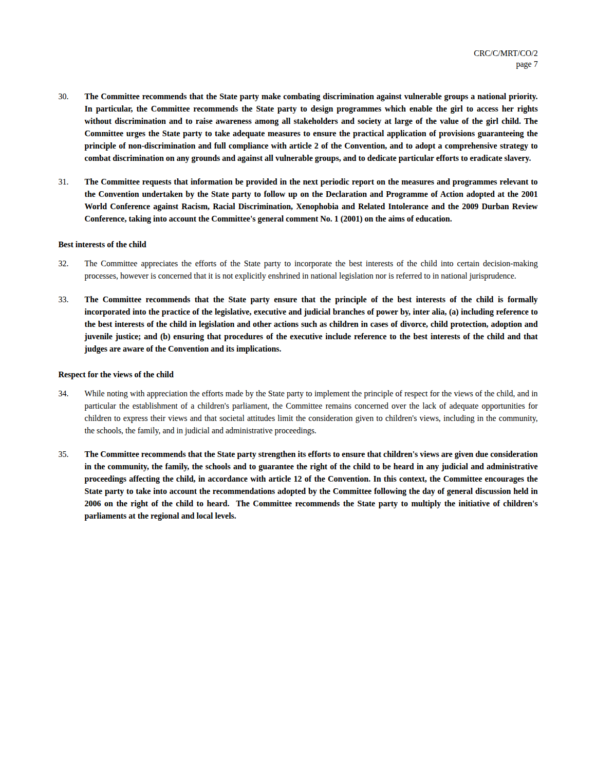CRC/C/MRT/CO/2
page 7
30.
The Committee recommends that the State party make combating discrimination against vulnerable groups a national priority. In particular, the Committee recommends the State party to design programmes which enable the girl to access her rights without discrimination and to raise awareness among all stakeholders and society at large of the value of the girl child. The Committee urges the State party to take adequate measures to ensure the practical application of provisions guaranteeing the principle of non-discrimination and full compliance with article 2 of the Convention, and to adopt a comprehensive strategy to combat discrimination on any grounds and against all vulnerable groups, and to dedicate particular efforts to eradicate slavery.
31.
The Committee requests that information be provided in the next periodic report on the measures and programmes relevant to the Convention undertaken by the State party to follow up on the Declaration and Programme of Action adopted at the 2001 World Conference against Racism, Racial Discrimination, Xenophobia and Related Intolerance and the 2009 Durban Review Conference, taking into account the Committee's general comment No. 1 (2001) on the aims of education.
Best interests of the child
32.
The Committee appreciates the efforts of the State party to incorporate the best interests of the child into certain decision-making processes, however is concerned that it is not explicitly enshrined in national legislation nor is referred to in national jurisprudence.
33.
The Committee recommends that the State party ensure that the principle of the best interests of the child is formally incorporated into the practice of the legislative, executive and judicial branches of power by, inter alia, (a) including reference to the best interests of the child in legislation and other actions such as children in cases of divorce, child protection, adoption and juvenile justice; and (b) ensuring that procedures of the executive include reference to the best interests of the child and that judges are aware of the Convention and its implications.
Respect for the views of the child
34.
While noting with appreciation the efforts made by the State party to implement the principle of respect for the views of the child, and in particular the establishment of a children's parliament, the Committee remains concerned over the lack of adequate opportunities for children to express their views and that societal attitudes limit the consideration given to children's views, including in the community, the schools, the family, and in judicial and administrative proceedings.
35.
The Committee recommends that the State party strengthen its efforts to ensure that children's views are given due consideration in the community, the family, the schools and to guarantee the right of the child to be heard in any judicial and administrative proceedings affecting the child, in accordance with article 12 of the Convention. In this context, the Committee encourages the State party to take into account the recommendations adopted by the Committee following the day of general discussion held in 2006 on the right of the child to heard. The Committee recommends the State party to multiply the initiative of children's parliaments at the regional and local levels.